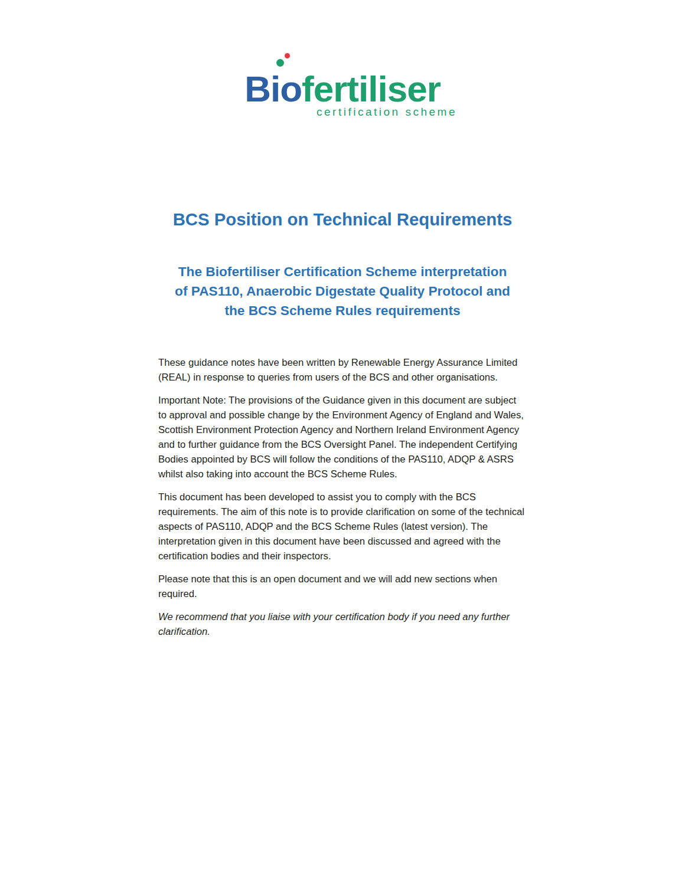Bi ofertiliser
certification scheme
BCS Position on Technical Requirements
The Biofertiliser Certification Scheme interpretation
of PAS110, Anaerobic Digestate Quality Protocol and
the BCS Scheme Rules requirements
These guidance notes have been written by Renewable Energy Assurance Limited (REAL) in response to queries from users of the BCS and other organisations.
Important Note: The provisions of the Guidance given in this document are subject to approval and possible change by the Environment Agency of England and Wales, Scottish Environment Protection Agency and Northern Ireland Environment Agency and to further guidance from the BCS Oversight Panel. The independent Certifying Bodies appointed by BCS will follow the conditions of the PAS110, ADQP & ASRS whilst also taking into account the BCS Scheme Rules.
This document has been developed to assist you to comply with the BCS requirements. The aim of this note is to provide clarification on some of the technical aspects of PAS110, ADQP and the BCS Scheme Rules (latest version). The interpretation given in this document have been discussed and agreed with the certification bodies and their inspectors.
Please note that this is an open document and we will add new sections when required.
We recommend that you liaise with your certification body if you need any further clarification.